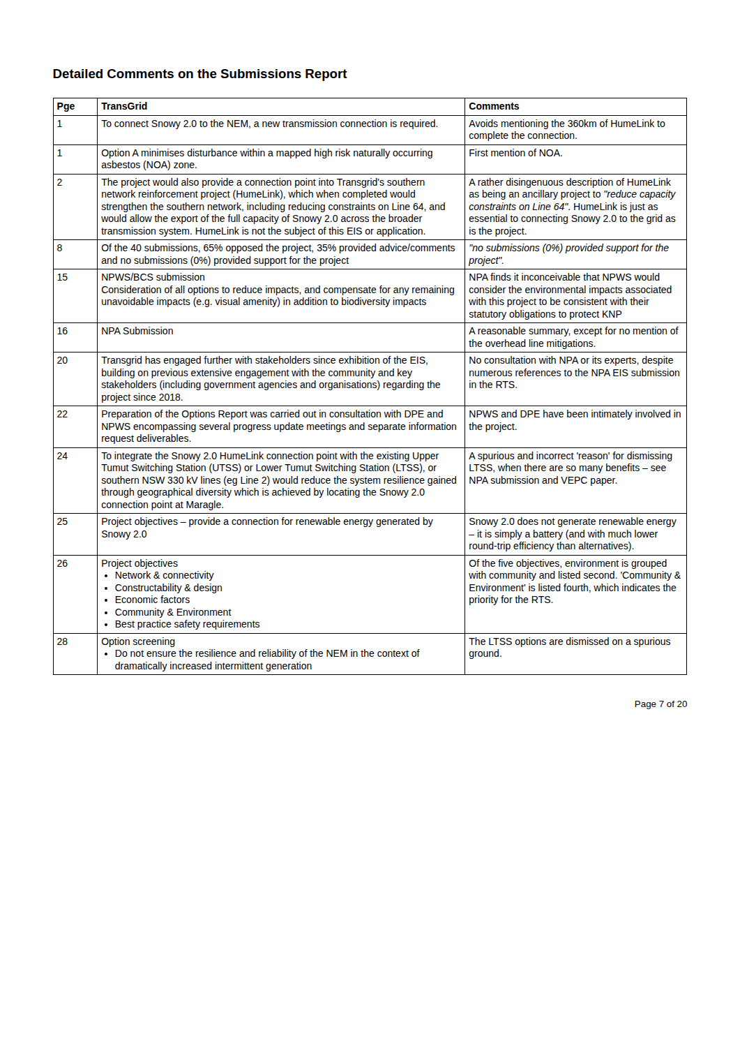Detailed Comments on the Submissions Report
| Pge | TransGrid | Comments |
| --- | --- | --- |
| 1 | To connect Snowy 2.0 to the NEM, a new transmission connection is required. | Avoids mentioning the 360km of HumeLink to complete the connection. |
| 1 | Option A minimises disturbance within a mapped high risk naturally occurring asbestos (NOA) zone. | First mention of NOA. |
| 2 | The project would also provide a connection point into Transgrid's southern network reinforcement project (HumeLink), which when completed would strengthen the southern network, including reducing constraints on Line 64, and would allow the export of the full capacity of Snowy 2.0 across the broader transmission system. HumeLink is not the subject of this EIS or application. | A rather disingenuous description of HumeLink as being an ancillary project to "reduce capacity constraints on Line 64" . HumeLink is just as essential to connecting Snowy 2.0 to the grid as is the project. |
| 8 | Of the 40 submissions, 65% opposed the project, 35% provided advice/comments and no submissions (0%) provided support for the project | "no submissions (0%) provided support for the project". |
| 15 | NPWS/BCS submission Consideration of all options to reduce impacts, and compensate for any remaining unavoidable impacts (e.g. visual amenity) in addition to biodiversity impacts | NPA finds it inconceivable that NPWS would consider the environmental impacts associated with this project to be consistent with their statutory obligations to protect KNP |
| 16 | NPA Submission | A reasonable summary, except for no mention of the overhead line mitigations. |
| 20 | Transgrid has engaged further with stakeholders since exhibition of the EIS, building on previous extensive engagement with the community and key stakeholders (including government agencies and organisations) regarding the project since 2018. | No consultation with NPA or its experts, despite numerous references to the NPA EIS submission in the RTS. |
| 22 | Preparation of the Options Report was carried out in consultation with DPE and NPWS encompassing several progress update meetings and separate information request deliverables. | NPWS and DPE have been intimately involved in the project. |
| 24 | To integrate the Snowy 2.0 HumeLink connection point with the existing Upper Tumut Switching Station (UTSS) or Lower Tumut Switching Station (LTSS), or southern NSW 330 kV lines (eg Line 2) would reduce the system resilience gained through geographical diversity which is achieved by locating the Snowy 2.0 connection point at Maragle. | A spurious and incorrect 'reason' for dismissing LTSS, when there are so many benefits – see NPA submission and VEPC paper. |
| 25 | Project objectives – provide a connection for renewable energy generated by Snowy 2.0 | Snowy 2.0 does not generate renewable energy – it is simply a battery (and with much lower round-trip efficiency than alternatives). |
| 26 | Project objectives Network & connectivity Constructability & design Economic factors Community & Environment Best practice safety requirements | Of the five objectives, environment is grouped with community and listed second. 'Community & Environment' is listed fourth, which indicates the priority for the RTS. |
| 28 | Option screening Do not ensure the resilience and reliability of the NEM in the context of dramatically increased intermittent generation | The LTSS options are dismissed on a spurious ground. |
Page 7 of 20